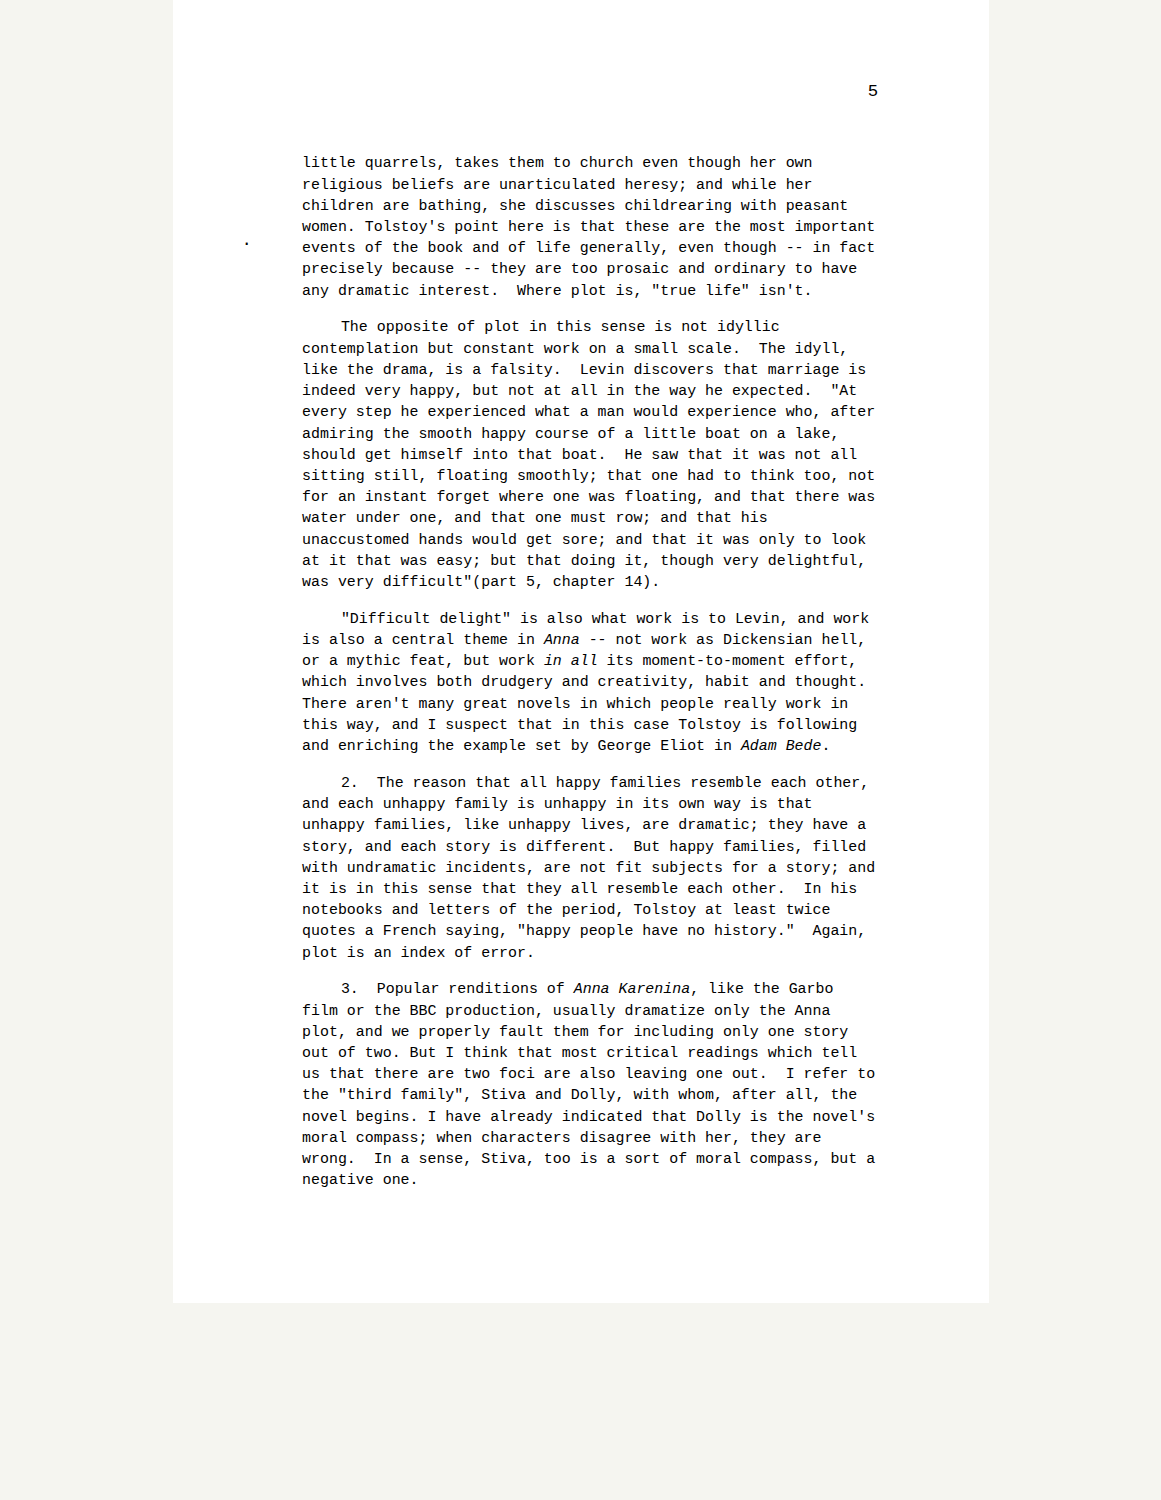5
.
little quarrels, takes them to church even though her own religious beliefs are unarticulated heresy; and while her children are bathing, she discusses childrearing with peasant women. Tolstoy's point here is that these are the most important events of the book and of life generally, even though -- in fact precisely because -- they are too prosaic and ordinary to have any dramatic interest. Where plot is, "true life" isn't.
The opposite of plot in this sense is not idyllic contemplation but constant work on a small scale. The idyll, like the drama, is a falsity. Levin discovers that marriage is indeed very happy, but not at all in the way he expected. "At every step he experienced what a man would experience who, after admiring the smooth happy course of a little boat on a lake, should get himself into that boat. He saw that it was not all sitting still, floating smoothly; that one had to think too, not for an instant forget where one was floating, and that there was water under one, and that one must row; and that his unaccustomed hands would get sore; and that it was only to look at it that was easy; but that doing it, though very delightful, was very difficult"(part 5, chapter 14).
"Difficult delight" is also what work is to Levin, and work is also a central theme in Anna -- not work as Dickensian hell, or a mythic feat, but work in all its moment-to-moment effort, which involves both drudgery and creativity, habit and thought. There aren't many great novels in which people really work in this way, and I suspect that in this case Tolstoy is following and enriching the example set by George Eliot in Adam Bede.
2. The reason that all happy families resemble each other, and each unhappy family is unhappy in its own way is that unhappy families, like unhappy lives, are dramatic; they have a story, and each story is different. But happy families, filled with undramatic incidents, are not fit subjects for a story; and it is in this sense that they all resemble each other. In his notebooks and letters of the period, Tolstoy at least twice quotes a French saying, "happy people have no history." Again, plot is an index of error.
3. Popular renditions of Anna Karenina, like the Garbo film or the BBC production, usually dramatize only the Anna plot, and we properly fault them for including only one story out of two. But I think that most critical readings which tell us that there are two foci are also leaving one out. I refer to the "third family", Stiva and Dolly, with whom, after all, the novel begins. I have already indicated that Dolly is the novel's moral compass; when characters disagree with her, they are wrong. In a sense, Stiva, too is a sort of moral compass, but a negative one.